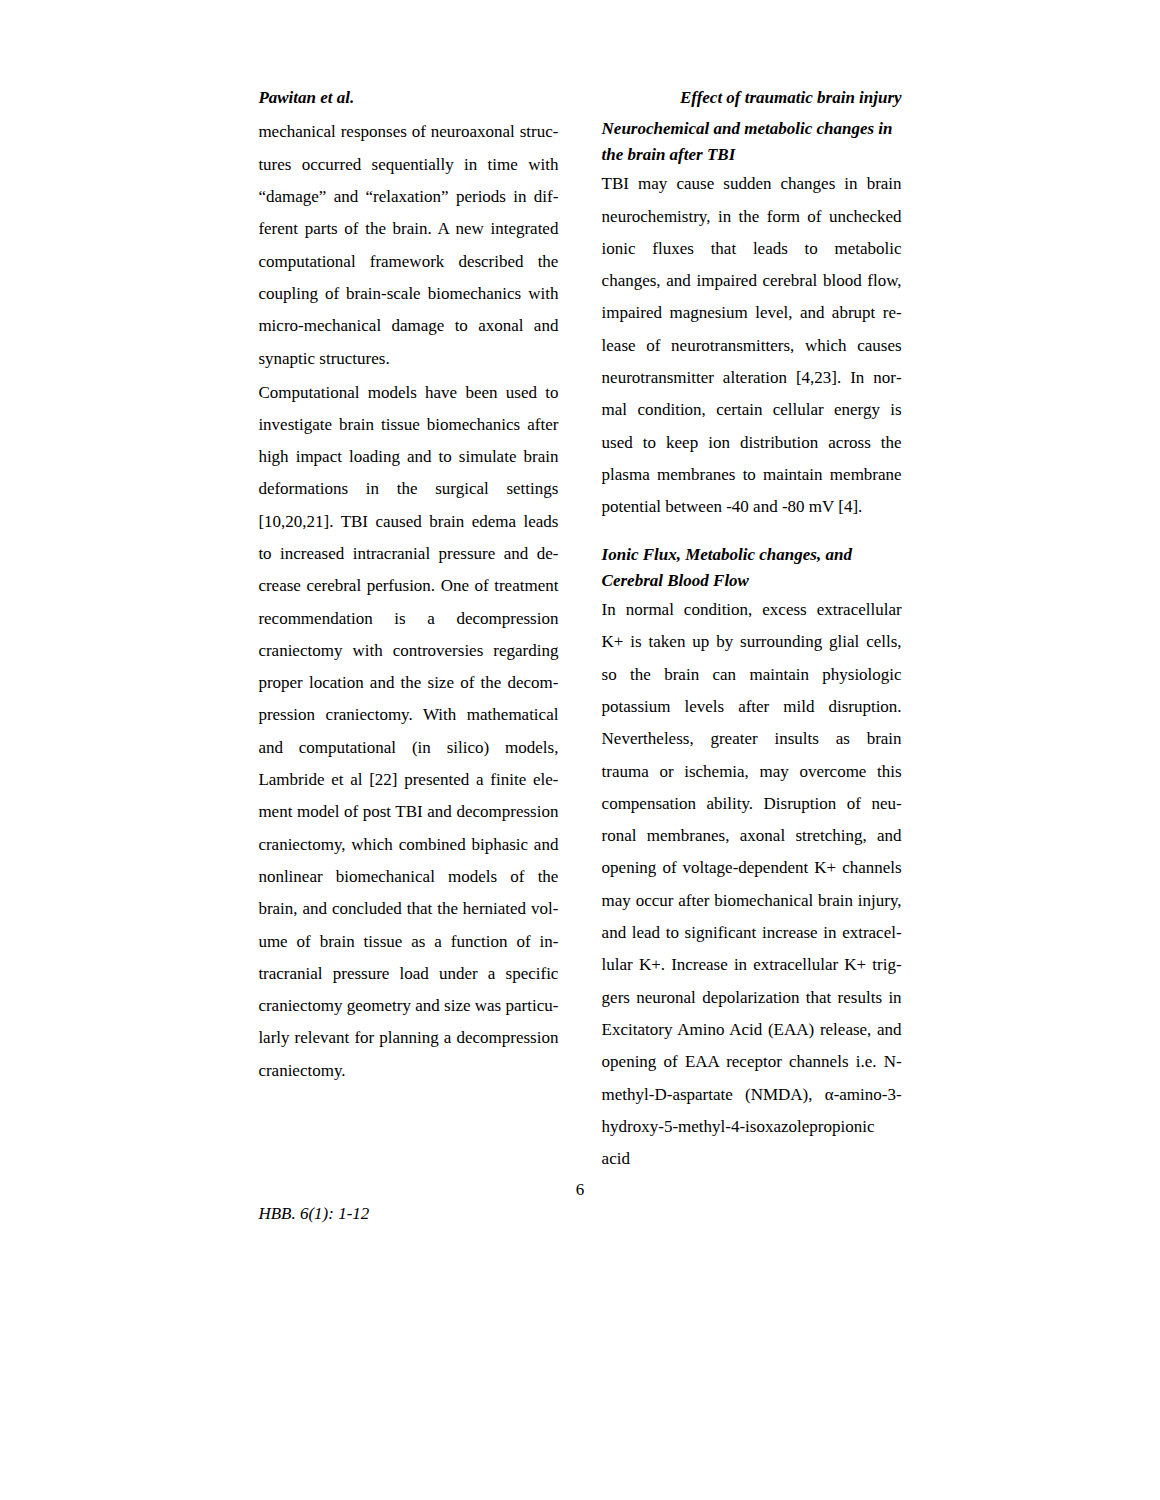Pawitan et al.
Effect of traumatic brain injury
mechanical responses of neuroaxonal structures occurred sequentially in time with “damage” and “relaxation” periods in different parts of the brain. A new integrated computational framework described the coupling of brain-scale biomechanics with micro-mechanical damage to axonal and synaptic structures.
Computational models have been used to investigate brain tissue biomechanics after high impact loading and to simulate brain deformations in the surgical settings [10,20,21]. TBI caused brain edema leads to increased intracranial pressure and decrease cerebral perfusion. One of treatment recommendation is a decompression craniectomy with controversies regarding proper location and the size of the decompression craniectomy. With mathematical and computational (in silico) models, Lambride et al [22] presented a finite element model of post TBI and decompression craniectomy, which combined biphasic and nonlinear biomechanical models of the brain, and concluded that the herniated volume of brain tissue as a function of intracranial pressure load under a specific craniectomy geometry and size was particularly relevant for planning a decompression craniectomy.
Neurochemical and metabolic changes in the brain after TBI
TBI may cause sudden changes in brain neurochemistry, in the form of unchecked ionic fluxes that leads to metabolic changes, and impaired cerebral blood flow, impaired magnesium level, and abrupt release of neurotransmitters, which causes neurotransmitter alteration [4,23]. In normal condition, certain cellular energy is used to keep ion distribution across the plasma membranes to maintain membrane potential between -40 and -80 mV [4].
Ionic Flux, Metabolic changes, and Cerebral Blood Flow
In normal condition, excess extracellular K+ is taken up by surrounding glial cells, so the brain can maintain physiologic potassium levels after mild disruption. Nevertheless, greater insults as brain trauma or ischemia, may overcome this compensation ability. Disruption of neuronal membranes, axonal stretching, and opening of voltage-dependent K+ channels may occur after biomechanical brain injury, and lead to significant increase in extracellular K+. Increase in extracellular K+ triggers neuronal depolarization that results in Excitatory Amino Acid (EAA) release, and opening of EAA receptor channels i.e. N-methyl-D-aspartate (NMDA), α-amino-3-hydroxy-5-methyl-4-isoxazolepropionic acid
6
HBB. 6(1): 1-12